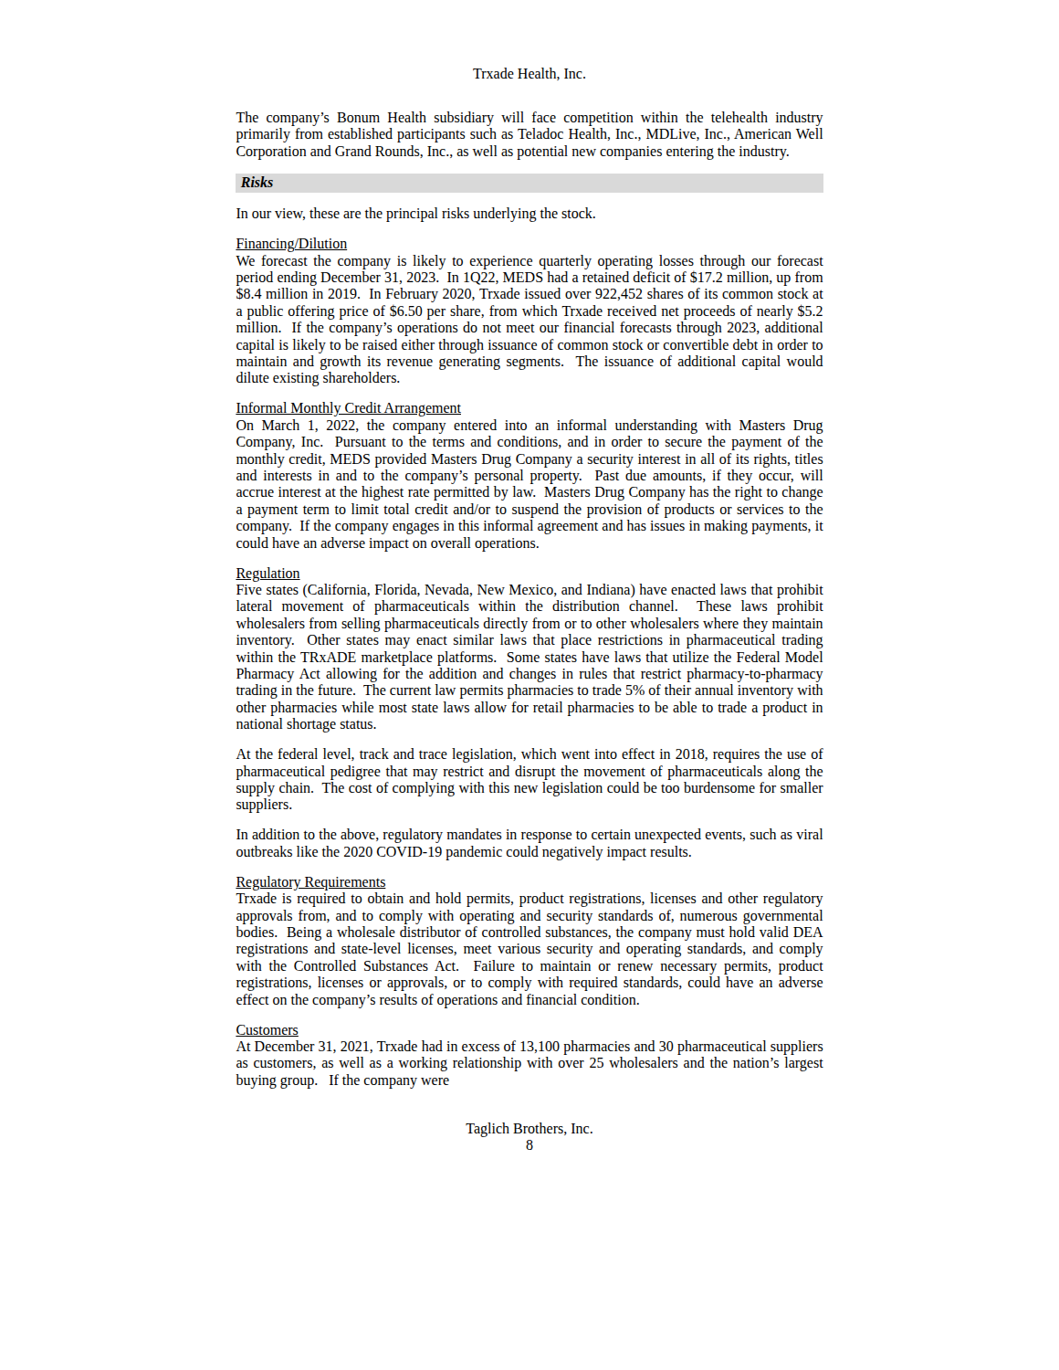Trxade Health, Inc.
The company’s Bonum Health subsidiary will face competition within the telehealth industry primarily from established participants such as Teladoc Health, Inc., MDLive, Inc., American Well Corporation and Grand Rounds, Inc., as well as potential new companies entering the industry.
Risks
In our view, these are the principal risks underlying the stock.
Financing/Dilution
We forecast the company is likely to experience quarterly operating losses through our forecast period ending December 31, 2023. In 1Q22, MEDS had a retained deficit of $17.2 million, up from $8.4 million in 2019. In February 2020, Trxade issued over 922,452 shares of its common stock at a public offering price of $6.50 per share, from which Trxade received net proceeds of nearly $5.2 million. If the company’s operations do not meet our financial forecasts through 2023, additional capital is likely to be raised either through issuance of common stock or convertible debt in order to maintain and growth its revenue generating segments. The issuance of additional capital would dilute existing shareholders.
Informal Monthly Credit Arrangement
On March 1, 2022, the company entered into an informal understanding with Masters Drug Company, Inc. Pursuant to the terms and conditions, and in order to secure the payment of the monthly credit, MEDS provided Masters Drug Company a security interest in all of its rights, titles and interests in and to the company’s personal property. Past due amounts, if they occur, will accrue interest at the highest rate permitted by law. Masters Drug Company has the right to change a payment term to limit total credit and/or to suspend the provision of products or services to the company. If the company engages in this informal agreement and has issues in making payments, it could have an adverse impact on overall operations.
Regulation
Five states (California, Florida, Nevada, New Mexico, and Indiana) have enacted laws that prohibit lateral movement of pharmaceuticals within the distribution channel. These laws prohibit wholesalers from selling pharmaceuticals directly from or to other wholesalers where they maintain inventory. Other states may enact similar laws that place restrictions in pharmaceutical trading within the TRxADE marketplace platforms. Some states have laws that utilize the Federal Model Pharmacy Act allowing for the addition and changes in rules that restrict pharmacy-to-pharmacy trading in the future. The current law permits pharmacies to trade 5% of their annual inventory with other pharmacies while most state laws allow for retail pharmacies to be able to trade a product in national shortage status.
At the federal level, track and trace legislation, which went into effect in 2018, requires the use of pharmaceutical pedigree that may restrict and disrupt the movement of pharmaceuticals along the supply chain. The cost of complying with this new legislation could be too burdensome for smaller suppliers.
In addition to the above, regulatory mandates in response to certain unexpected events, such as viral outbreaks like the 2020 COVID-19 pandemic could negatively impact results.
Regulatory Requirements
Trxade is required to obtain and hold permits, product registrations, licenses and other regulatory approvals from, and to comply with operating and security standards of, numerous governmental bodies. Being a wholesale distributor of controlled substances, the company must hold valid DEA registrations and state-level licenses, meet various security and operating standards, and comply with the Controlled Substances Act. Failure to maintain or renew necessary permits, product registrations, licenses or approvals, or to comply with required standards, could have an adverse effect on the company’s results of operations and financial condition.
Customers
At December 31, 2021, Trxade had in excess of 13,100 pharmacies and 30 pharmaceutical suppliers as customers, as well as a working relationship with over 25 wholesalers and the nation’s largest buying group. If the company were
Taglich Brothers, Inc.
8